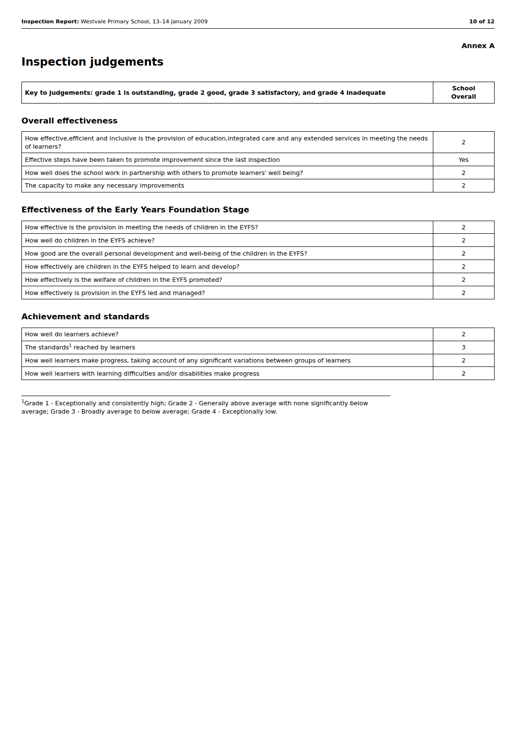Inspection Report: Westvale Primary School, 13–14 January 2009
10 of 12
Annex A
Inspection judgements
| Key to judgements: grade 1 is outstanding, grade 2 good, grade 3 satisfactory, and grade 4 inadequate | School Overall |
Overall effectiveness
| How effective,efficient and inclusive is the provision of education,integrated care and any extended services in meeting the needs of learners? | 2 |
| Effective steps have been taken to promote improvement since the last inspection | Yes |
| How well does the school work in partnership with others to promote learners' well being? | 2 |
| The capacity to make any necessary improvements | 2 |
Effectiveness of the Early Years Foundation Stage
| How effective is the provision in meeting the needs of children in the EYFS? | 2 |
| How well do children in the EYFS achieve? | 2 |
| How good are the overall personal development and well-being of the children in the EYFS? | 2 |
| How effectively are children in the EYFS helped to learn and develop? | 2 |
| How effectively is the welfare of children in the EYFS promoted? | 2 |
| How effectively is provision in the EYFS led and managed? | 2 |
Achievement and standards
| How well do learners achieve? | 2 |
| The standards 1 reached by learners | 3 |
| How well learners make progress, taking account of any significant variations between groups of learners | 2 |
| How well learners with learning difficulties and/or disabilities make progress | 2 |
1Grade 1 - Exceptionally and consistently high; Grade 2 - Generally above average with none significantly below average; Grade 3 - Broadly average to below average; Grade 4 - Exceptionally low.